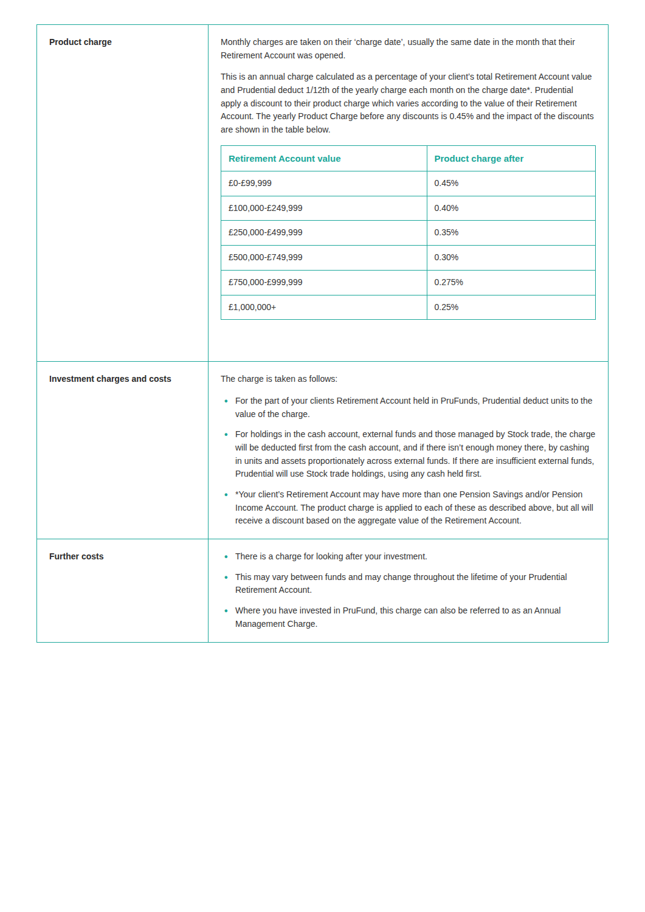| Product charge | Monthly charges are taken on their ‘charge date’, usually the same date in the month that their Retirement Account was opened. This is an annual charge calculated as a percentage of your client’s total Retirement Account value and Prudential deduct 1/12th of the yearly charge each month on the charge date*. Prudential apply a discount to their product charge which varies according to the value of their Retirement Account. The yearly Product Charge before any discounts is 0.45% and the impact of the discounts are shown in the table below. / Retirement Account value / Product charge after / / --- / --- / / £0-£99,999 / 0.45% / / £100,000-£249,999 / 0.40% / / £250,000-£499,999 / 0.35% / / £500,000-£749,999 / 0.30% / / £750,000-£999,999 / 0.275% / / £1,000,000+ / 0.25% / |
| Investment charges and costs | The charge is taken as follows: For the part of your clients Retirement Account held in PruFunds, Prudential deduct units to the value of the charge. For holdings in the cash account, external funds and those managed by Stock trade, the charge will be deducted first from the cash account, and if there isn’t enough money there, by cashing in units and assets proportionately across external funds. If there are insufficient external funds, Prudential will use Stock trade holdings, using any cash held first. *Your client’s Retirement Account may have more than one Pension Savings and/or Pension Income Account. The product charge is applied to each of these as described above, but all will receive a discount based on the aggregate value of the Retirement Account. |
| Further costs | There is a charge for looking after your investment. This may vary between funds and may change throughout the lifetime of your Prudential Retirement Account. Where you have invested in PruFund, this charge can also be referred to as an Annual Management Charge. |